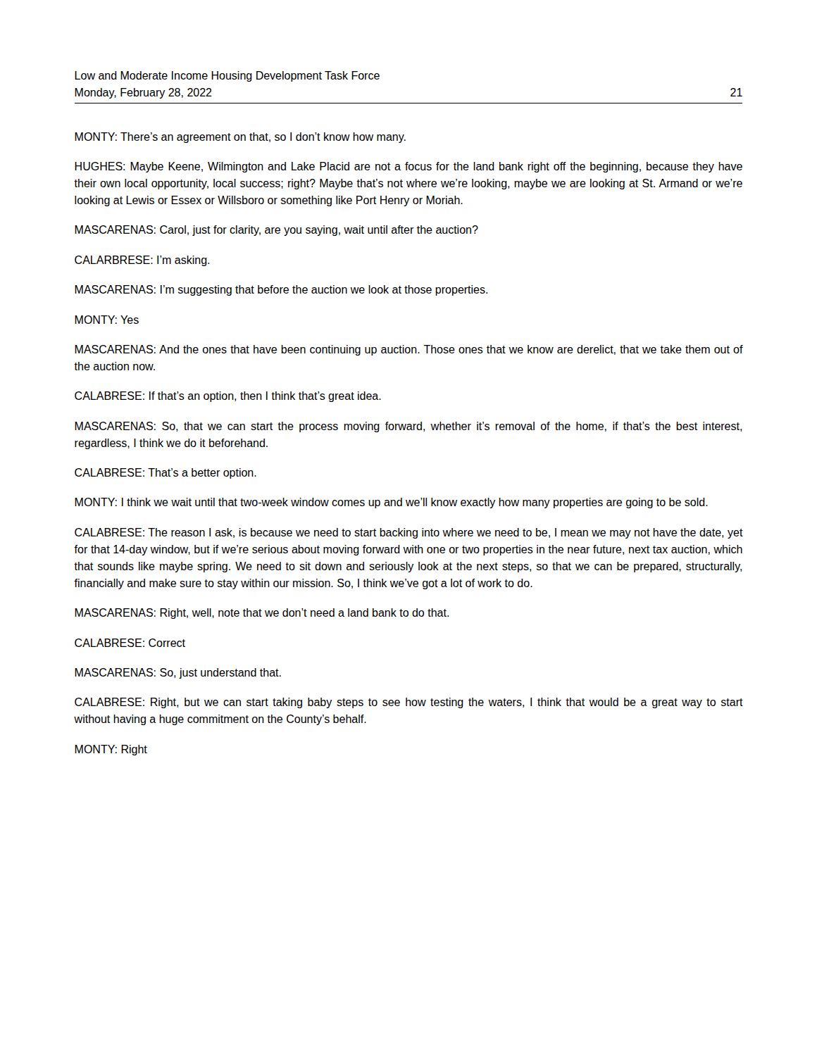Low and Moderate Income Housing Development Task Force
Monday, February 28, 2022
21
MONTY: There’s an agreement on that, so I don’t know how many.
HUGHES: Maybe Keene, Wilmington and Lake Placid are not a focus for the land bank right off the beginning, because they have their own local opportunity, local success; right? Maybe that’s not where we’re looking, maybe we are looking at St. Armand or we’re looking at Lewis or Essex or Willsboro or something like Port Henry or Moriah.
MASCARENAS: Carol, just for clarity, are you saying, wait until after the auction?
CALARBRESE: I’m asking.
MASCARENAS: I’m suggesting that before the auction we look at those properties.
MONTY: Yes
MASCARENAS: And the ones that have been continuing up auction. Those ones that we know are derelict, that we take them out of the auction now.
CALABRESE: If that’s an option, then I think that’s great idea.
MASCARENAS: So, that we can start the process moving forward, whether it’s removal of the home, if that’s the best interest, regardless, I think we do it beforehand.
CALABRESE: That’s a better option.
MONTY: I think we wait until that two-week window comes up and we’ll know exactly how many properties are going to be sold.
CALABRESE: The reason I ask, is because we need to start backing into where we need to be, I mean we may not have the date, yet for that 14-day window, but if we’re serious about moving forward with one or two properties in the near future, next tax auction, which that sounds like maybe spring. We need to sit down and seriously look at the next steps, so that we can be prepared, structurally, financially and make sure to stay within our mission. So, I think we’ve got a lot of work to do.
MASCARENAS: Right, well, note that we don’t need a land bank to do that.
CALABRESE: Correct
MASCARENAS: So, just understand that.
CALABRESE: Right, but we can start taking baby steps to see how testing the waters, I think that would be a great way to start without having a huge commitment on the County’s behalf.
MONTY: Right